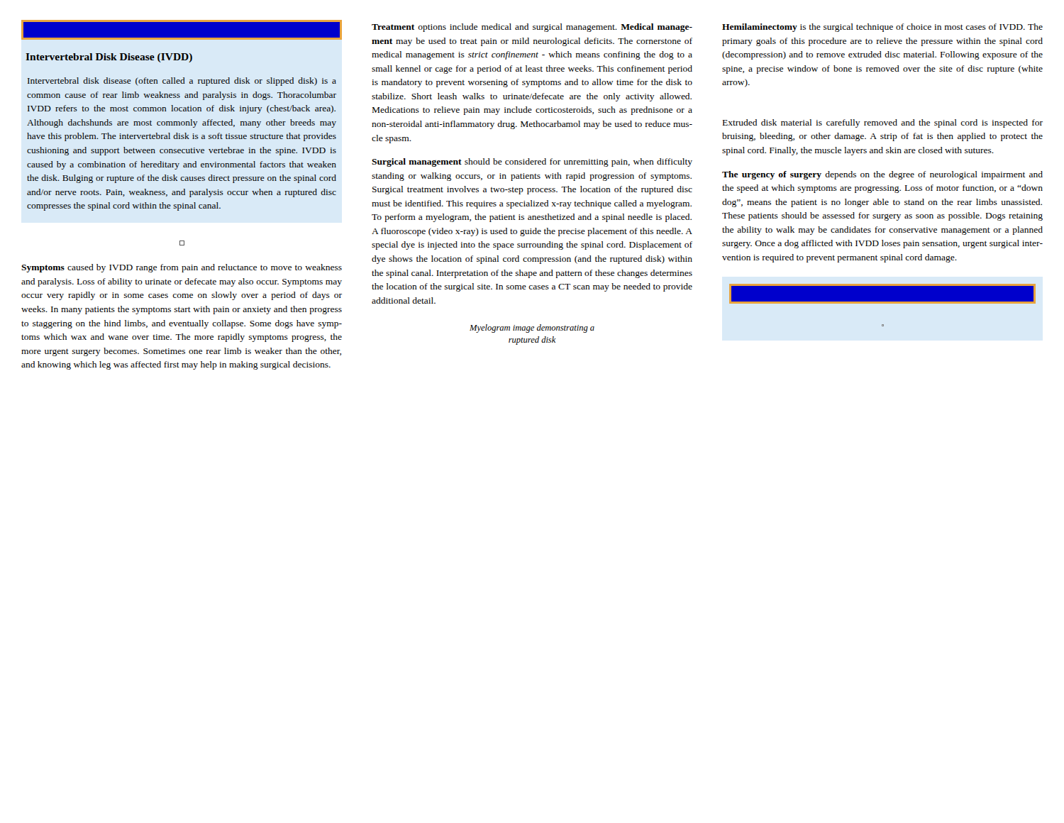Intervertebral Disk Disease (IVDD)
Intervertebral disk disease (often called a ruptured disk or slipped disk) is a common cause of rear limb weakness and paralysis in dogs. Thoracolumbar IVDD refers to the most common location of disk injury (chest/back area). Although dachshunds are most commonly affected, many other breeds may have this problem. The intervertebral disk is a soft tissue structure that provides cushioning and support between consecutive vertebrae in the spine. IVDD is caused by a combination of hereditary and environmental factors that weaken the disk. Bulging or rupture of the disk causes direct pressure on the spinal cord and/or nerve roots. Pain, weakness, and paralysis occur when a ruptured disc compresses the spinal cord within the spinal canal.
Symptoms caused by IVDD range from pain and reluctance to move to weakness and paralysis. Loss of ability to urinate or defecate may also occur. Symptoms may occur very rapidly or in some cases come on slowly over a period of days or weeks. In many patients the symptoms start with pain or anxiety and then progress to staggering on the hind limbs, and eventually collapse. Some dogs have symptoms which wax and wane over time. The more rapidly symptoms progress, the more urgent surgery becomes. Sometimes one rear limb is weaker than the other, and knowing which leg was affected first may help in making surgical decisions.
Treatment options include medical and surgical management. Medical management may be used to treat pain or mild neurological deficits. The cornerstone of medical management is strict confinement - which means confining the dog to a small kennel or cage for a period of at least three weeks. This confinement period is mandatory to prevent worsening of symptoms and to allow time for the disk to stabilize. Short leash walks to urinate/defecate are the only activity allowed. Medications to relieve pain may include corticosteroids, such as prednisone or a non-steroidal anti-inflammatory drug. Methocarbamol may be used to reduce muscle spasm.
Surgical management should be considered for unremitting pain, when difficulty standing or walking occurs, or in patients with rapid progression of symptoms. Surgical treatment involves a two-step process. The location of the ruptured disc must be identified. This requires a specialized x-ray technique called a myelogram. To perform a myelogram, the patient is anesthetized and a spinal needle is placed. A fluoroscope (video x-ray) is used to guide the precise placement of this needle. A special dye is injected into the space surrounding the spinal cord. Displacement of dye shows the location of spinal cord compression (and the ruptured disk) within the spinal canal. Interpretation of the shape and pattern of these changes determines the location of the surgical site. In some cases a CT scan may be needed to provide additional detail.
Myelogram image demonstrating a
ruptured disk
Hemilaminectomy is the surgical technique of choice in most cases of IVDD. The primary goals of this procedure are to relieve the pressure within the spinal cord (decompression) and to remove extruded disc material. Following exposure of the spine, a precise window of bone is removed over the site of disc rupture (white arrow).
Extruded disk material is carefully removed and the spinal cord is inspected for bruising, bleeding, or other damage. A strip of fat is then applied to protect the spinal cord. Finally, the muscle layers and skin are closed with sutures.
The urgency of surgery depends on the degree of neurological impairment and the speed at which symptoms are progressing. Loss of motor function, or a “down dog”, means the patient is no longer able to stand on the rear limbs unassisted. These patients should be assessed for surgery as soon as possible. Dogs retaining the ability to walk may be candidates for conservative management or a planned surgery. Once a dog afflicted with IVDD loses pain sensation, urgent surgical intervention is required to prevent permanent spinal cord damage.